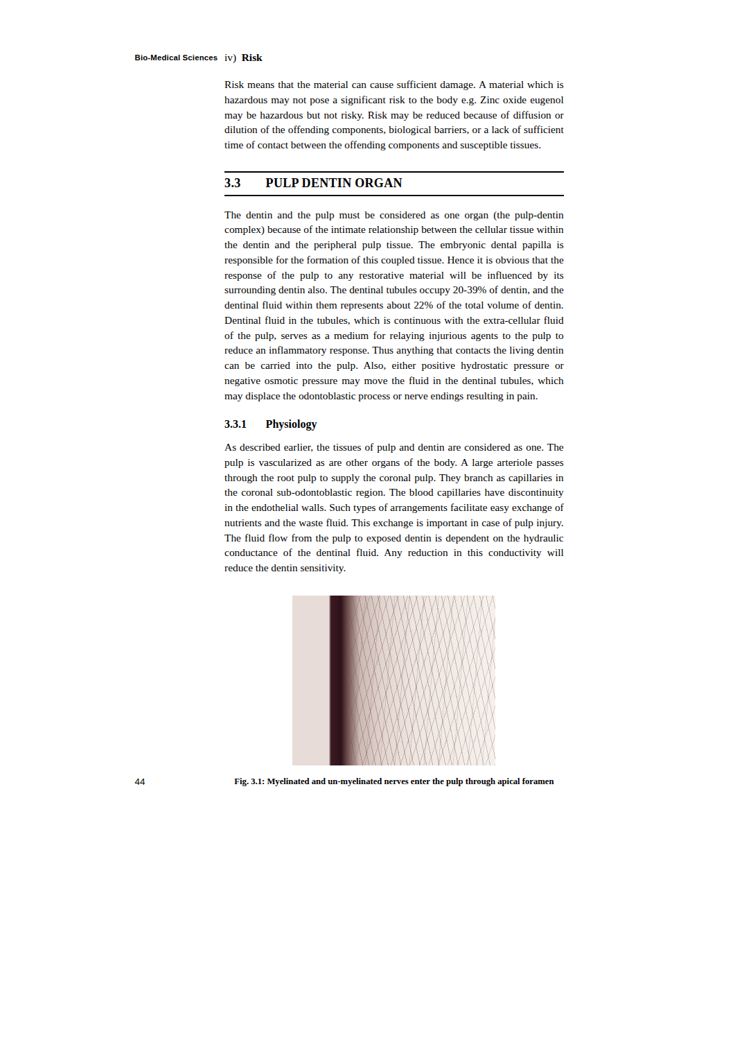Bio-Medical Sciences
iv) Risk
Risk means that the material can cause sufficient damage. A material which is hazardous may not pose a significant risk to the body e.g. Zinc oxide eugenol may be hazardous but not risky. Risk may be reduced because of diffusion or dilution of the offending components, biological barriers, or a lack of sufficient time of contact between the offending components and susceptible tissues.
3.3 PULP DENTIN ORGAN
The dentin and the pulp must be considered as one organ (the pulp-dentin complex) because of the intimate relationship between the cellular tissue within the dentin and the peripheral pulp tissue. The embryonic dental papilla is responsible for the formation of this coupled tissue. Hence it is obvious that the response of the pulp to any restorative material will be influenced by its surrounding dentin also. The dentinal tubules occupy 20-39% of dentin, and the dentinal fluid within them represents about 22% of the total volume of dentin. Dentinal fluid in the tubules, which is continuous with the extra-cellular fluid of the pulp, serves as a medium for relaying injurious agents to the pulp to reduce an inflammatory response. Thus anything that contacts the living dentin can be carried into the pulp. Also, either positive hydrostatic pressure or negative osmotic pressure may move the fluid in the dentinal tubules, which may displace the odontoblastic process or nerve endings resulting in pain.
3.3.1 Physiology
As described earlier, the tissues of pulp and dentin are considered as one. The pulp is vascularized as are other organs of the body. A large arteriole passes through the root pulp to supply the coronal pulp. They branch as capillaries in the coronal sub-odontoblastic region. The blood capillaries have discontinuity in the endothelial walls. Such types of arrangements facilitate easy exchange of nutrients and the waste fluid. This exchange is important in case of pulp injury. The fluid flow from the pulp to exposed dentin is dependent on the hydraulic conductance of the dentinal fluid. Any reduction in this conductivity will reduce the dentin sensitivity.
Fig. 3.1: Myelinated and un-myelinated nerves enter the pulp through apical foramen
44